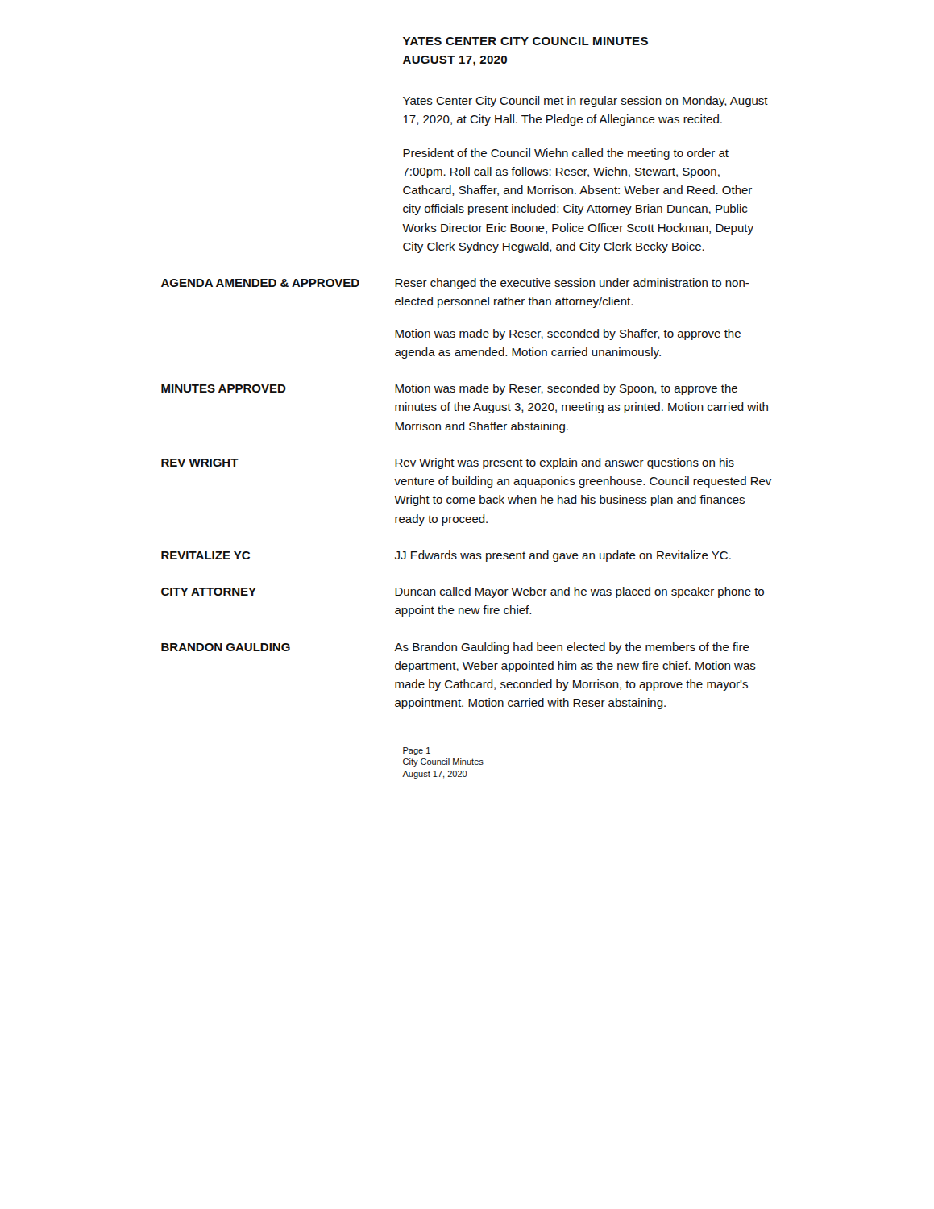YATES CENTER CITY COUNCIL MINUTES
AUGUST 17, 2020
Yates Center City Council met in regular session on Monday, August 17, 2020, at City Hall. The Pledge of Allegiance was recited.
President of the Council Wiehn called the meeting to order at 7:00pm. Roll call as follows: Reser, Wiehn, Stewart, Spoon, Cathcard, Shaffer, and Morrison. Absent: Weber and Reed. Other city officials present included: City Attorney Brian Duncan, Public Works Director Eric Boone, Police Officer Scott Hockman, Deputy City Clerk Sydney Hegwald, and City Clerk Becky Boice.
Agenda Amended & Approved
Reser changed the executive session under administration to non-elected personnel rather than attorney/client.
Motion was made by Reser, seconded by Shaffer, to approve the agenda as amended. Motion carried unanimously.
Minutes Approved
Motion was made by Reser, seconded by Spoon, to approve the minutes of the August 3, 2020, meeting as printed. Motion carried with Morrison and Shaffer abstaining.
Rev Wright
Rev Wright was present to explain and answer questions on his venture of building an aquaponics greenhouse. Council requested Rev Wright to come back when he had his business plan and finances ready to proceed.
Revitalize YC
JJ Edwards was present and gave an update on Revitalize YC.
City Attorney
Duncan called Mayor Weber and he was placed on speaker phone to appoint the new fire chief.
Brandon Gaulding
As Brandon Gaulding had been elected by the members of the fire department, Weber appointed him as the new fire chief. Motion was made by Cathcard, seconded by Morrison, to approve the mayor's appointment. Motion carried with Reser abstaining.
Page 1
City Council Minutes
August 17, 2020